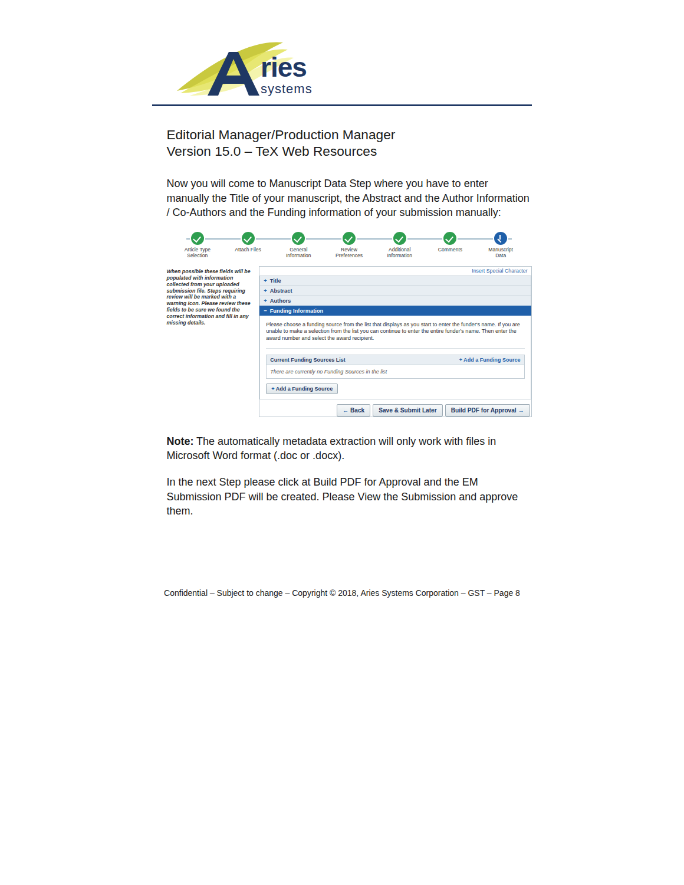ries systems
Editorial Manager/Production Manager
Version 15.0 – TeX Web Resources
Now you will come to Manuscript Data Step where you have to enter manually the Title of your manuscript, the Abstract and the Author Information / Co-Authors and the Funding information of your submission manually:
Article Type
Selection
Attach Files
General
Information
Review
Preferences
Additional
Information
Comments
Manuscript
Data
When possible these fields will be populated with information collected from your uploaded submission file. Steps requiring review will be marked with a warning icon. Please review these fields to be sure we found the correct information and fill in any missing details.
Insert Special Character
+Title
+Abstract
+Authors
−Funding Information
Please choose a funding source from the list that displays as you start to enter the funder's name. If you are unable to make a selection from the list you can continue to enter the entire funder's name. Then enter the award number and select the award recipient.
Current Funding Sources List + Add a Funding Source
There are currently no Funding Sources in the list
+ Add a Funding Source
← Back
Save & Submit Later
Build PDF for Approval →
Note: The automatically metadata extraction will only work with files in Microsoft Word format (.doc or .docx).
In the next Step please click at Build PDF for Approval and the EM Submission PDF will be created. Please View the Submission and approve them.
Confidential – Subject to change – Copyright © 2018, Aries Systems Corporation – GST – Page 8